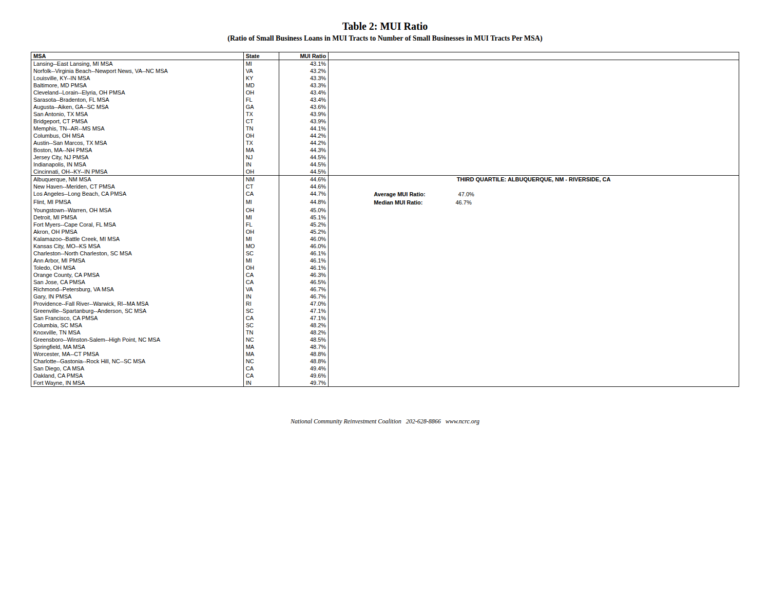Table 2: MUI Ratio
(Ratio of Small Business Loans in MUI Tracts to Number of Small Businesses in MUI Tracts Per MSA)
| MSA | State | MUI Ratio | |
| --- | --- | --- | --- |
| Lansing--East Lansing, MI MSA | MI | 43.1% | |
| Norfolk--Virginia Beach--Newport News, VA--NC MSA | VA | 43.2% | |
| Louisville, KY--IN MSA | KY | 43.3% | |
| Baltimore, MD PMSA | MD | 43.3% | |
| Cleveland--Lorain--Elyria, OH PMSA | OH | 43.4% | |
| Sarasota--Bradenton, FL MSA | FL | 43.4% | |
| Augusta--Aiken, GA--SC MSA | GA | 43.6% | |
| San Antonio, TX MSA | TX | 43.9% | |
| Bridgeport, CT PMSA | CT | 43.9% | |
| Memphis, TN--AR--MS MSA | TN | 44.1% | |
| Columbus, OH MSA | OH | 44.2% | |
| Austin--San Marcos, TX MSA | TX | 44.2% | |
| Boston, MA--NH PMSA | MA | 44.3% | |
| Jersey City, NJ PMSA | NJ | 44.5% | |
| Indianapolis, IN MSA | IN | 44.5% | |
| Cincinnati, OH--KY--IN PMSA | OH | 44.5% | |
| Albuquerque, NM MSA | NM | 44.6% | THIRD QUARTILE: ALBUQUERQUE, NM - RIVERSIDE, CA |
| New Haven--Meriden, CT PMSA | CT | 44.6% | |
| Los Angeles--Long Beach, CA PMSA | CA | 44.7% | / Average MUI Ratio: / 47.0% / |
| Flint, MI PMSA | MI | 44.8% | / Median MUI Ratio: / 46.7% / |
| Youngstown--Warren, OH MSA | OH | 45.0% | |
| Detroit, MI PMSA | MI | 45.1% | |
| Fort Myers--Cape Coral, FL MSA | FL | 45.2% | |
| Akron, OH PMSA | OH | 45.2% | |
| Kalamazoo--Battle Creek, MI MSA | MI | 46.0% | |
| Kansas City, MO--KS MSA | MO | 46.0% | |
| Charleston--North Charleston, SC MSA | SC | 46.1% | |
| Ann Arbor, MI PMSA | MI | 46.1% | |
| Toledo, OH MSA | OH | 46.1% | |
| Orange County, CA PMSA | CA | 46.3% | |
| San Jose, CA PMSA | CA | 46.5% | |
| Richmond--Petersburg, VA MSA | VA | 46.7% | |
| Gary, IN PMSA | IN | 46.7% | |
| Providence--Fall River--Warwick, RI--MA MSA | RI | 47.0% | |
| Greenville--Spartanburg--Anderson, SC MSA | SC | 47.1% | |
| San Francisco, CA PMSA | CA | 47.1% | |
| Columbia, SC MSA | SC | 48.2% | |
| Knoxville, TN MSA | TN | 48.2% | |
| Greensboro--Winston-Salem--High Point, NC MSA | NC | 48.5% | |
| Springfield, MA MSA | MA | 48.7% | |
| Worcester, MA--CT PMSA | MA | 48.8% | |
| Charlotte--Gastonia--Rock Hill, NC--SC MSA | NC | 48.8% | |
| San Diego, CA MSA | CA | 49.4% | |
| Oakland, CA PMSA | CA | 49.6% | |
| Fort Wayne, IN MSA | IN | 49.7% | |
National Community Reinvestment Coalition 202-628-8866 www.ncrc.org